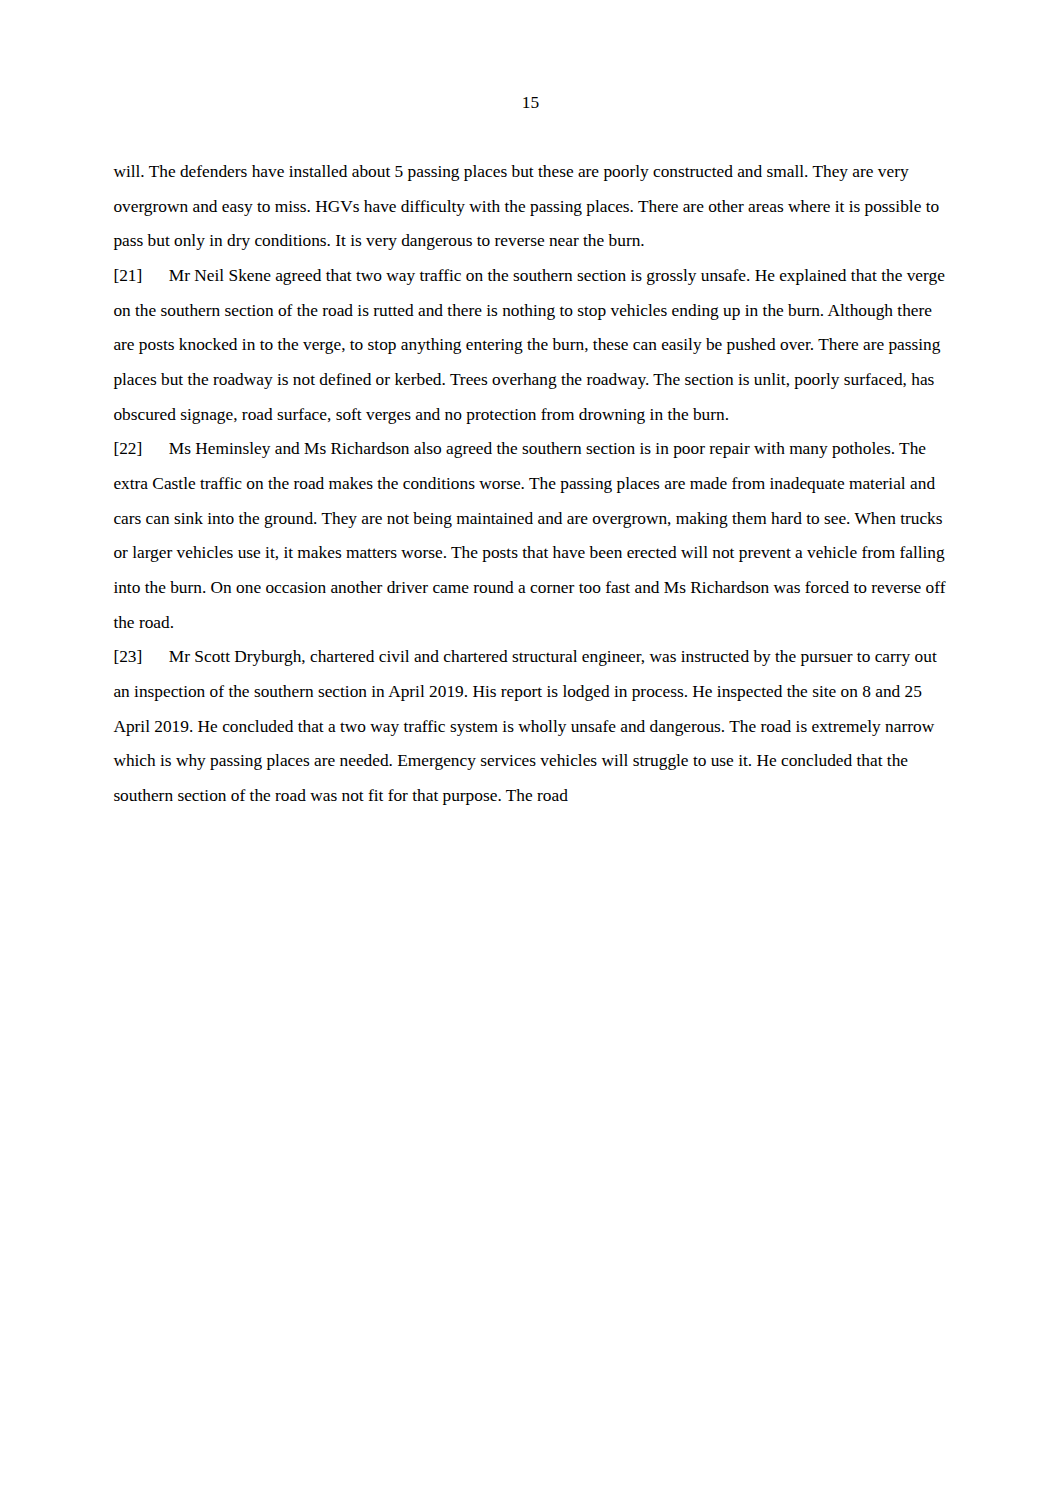15
will. The defenders have installed about 5 passing places but these are poorly constructed and small. They are very overgrown and easy to miss. HGVs have difficulty with the passing places. There are other areas where it is possible to pass but only in dry conditions. It is very dangerous to reverse near the burn.
[21] Mr Neil Skene agreed that two way traffic on the southern section is grossly unsafe. He explained that the verge on the southern section of the road is rutted and there is nothing to stop vehicles ending up in the burn. Although there are posts knocked in to the verge, to stop anything entering the burn, these can easily be pushed over. There are passing places but the roadway is not defined or kerbed. Trees overhang the roadway. The section is unlit, poorly surfaced, has obscured signage, road surface, soft verges and no protection from drowning in the burn.
[22] Ms Heminsley and Ms Richardson also agreed the southern section is in poor repair with many potholes. The extra Castle traffic on the road makes the conditions worse. The passing places are made from inadequate material and cars can sink into the ground. They are not being maintained and are overgrown, making them hard to see. When trucks or larger vehicles use it, it makes matters worse. The posts that have been erected will not prevent a vehicle from falling into the burn. On one occasion another driver came round a corner too fast and Ms Richardson was forced to reverse off the road.
[23] Mr Scott Dryburgh, chartered civil and chartered structural engineer, was instructed by the pursuer to carry out an inspection of the southern section in April 2019. His report is lodged in process. He inspected the site on 8 and 25 April 2019. He concluded that a two way traffic system is wholly unsafe and dangerous. The road is extremely narrow which is why passing places are needed. Emergency services vehicles will struggle to use it. He concluded that the southern section of the road was not fit for that purpose. The road